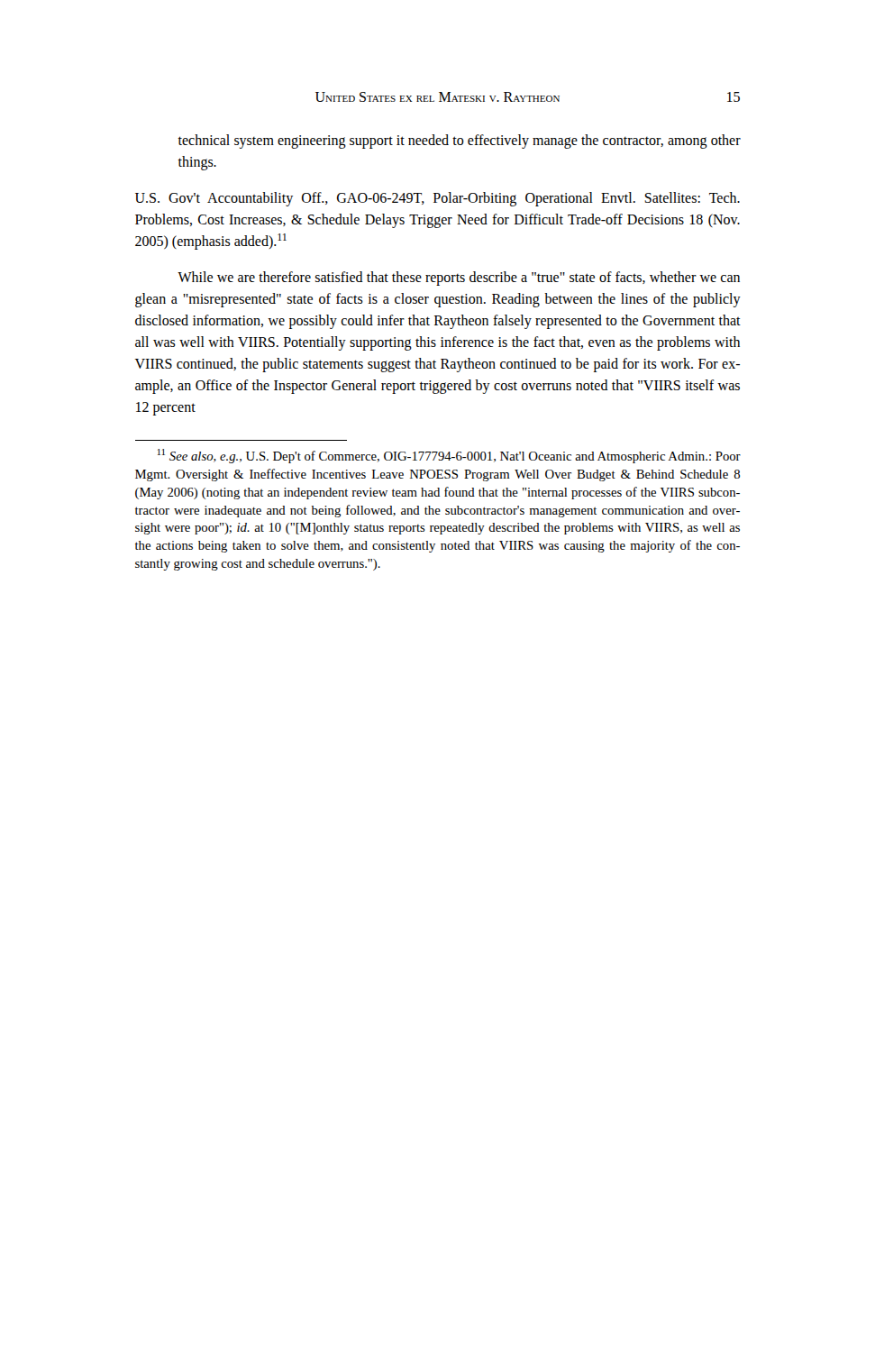United States ex rel Mateski v. Raytheon 15
technical system engineering support it needed to effectively manage the contractor, among other things.
U.S. Gov't Accountability Off., GAO-06-249T, Polar-Orbiting Operational Envtl. Satellites: Tech. Problems, Cost Increases, & Schedule Delays Trigger Need for Difficult Trade-off Decisions 18 (Nov. 2005) (emphasis added).11
While we are therefore satisfied that these reports describe a "true" state of facts, whether we can glean a "misrepresented" state of facts is a closer question. Reading between the lines of the publicly disclosed information, we possibly could infer that Raytheon falsely represented to the Government that all was well with VIIRS. Potentially supporting this inference is the fact that, even as the problems with VIIRS continued, the public statements suggest that Raytheon continued to be paid for its work. For example, an Office of the Inspector General report triggered by cost overruns noted that "VIIRS itself was 12 percent
11 See also, e.g., U.S. Dep't of Commerce, OIG-177794-6-0001, Nat'l Oceanic and Atmospheric Admin.: Poor Mgmt. Oversight & Ineffective Incentives Leave NPOESS Program Well Over Budget & Behind Schedule 8 (May 2006) (noting that an independent review team had found that the "internal processes of the VIIRS subcontractor were inadequate and not being followed, and the subcontractor's management communication and oversight were poor"); id. at 10 ("[M]onthly status reports repeatedly described the problems with VIIRS, as well as the actions being taken to solve them, and consistently noted that VIIRS was causing the majority of the constantly growing cost and schedule overruns.").